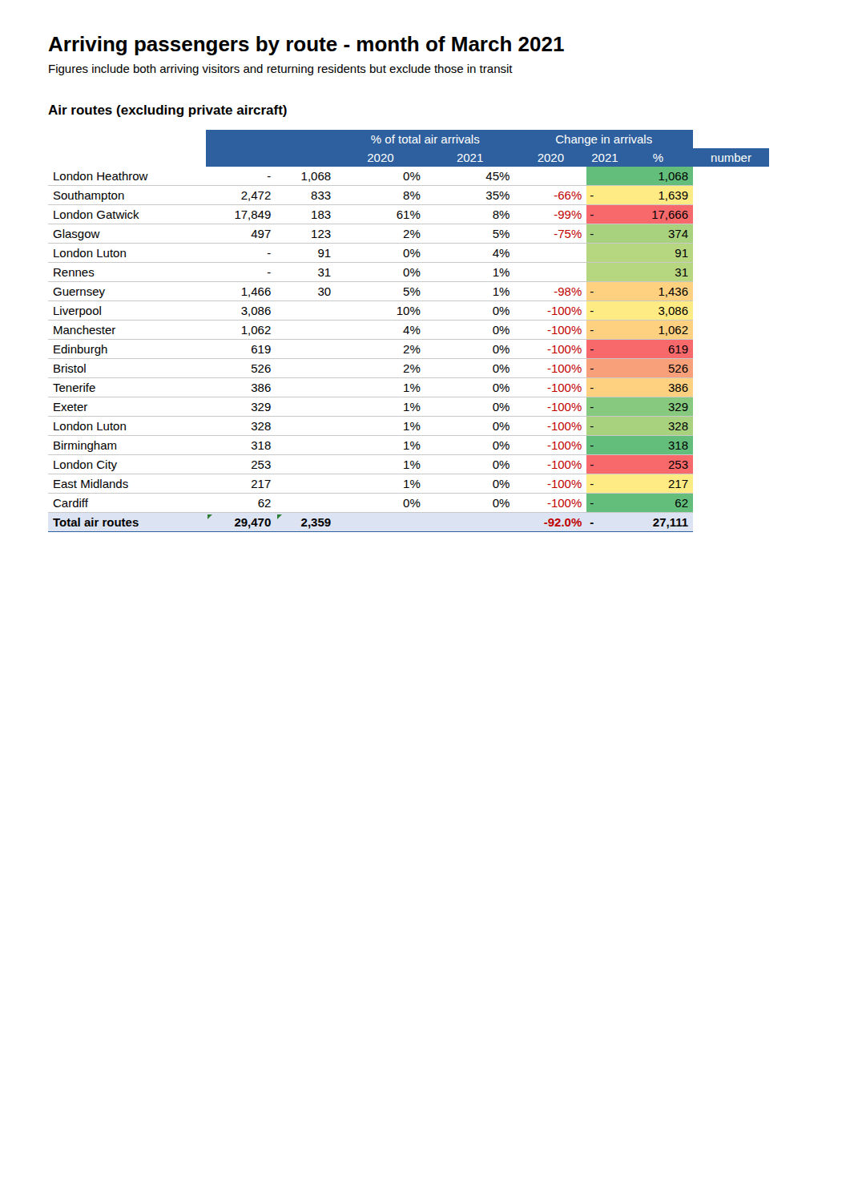Arriving passengers by route - month of March 2021
Figures include both arriving visitors and returning residents but exclude those in transit
Air routes (excluding private aircraft)
| | | | % of total air arrivals | Change in arrivals |
| --- | --- | --- | --- | --- |
| 2020 | 2021 | 2020 | 2021 | % | number |
| London Heathrow | - | 1,068 | 0% | 45% | | | 1,068 |
| Southampton | 2,472 | 833 | 8% | 35% | -66% | - | 1,639 |
| London Gatwick | 17,849 | 183 | 61% | 8% | -99% | - | 17,666 |
| Glasgow | 497 | 123 | 2% | 5% | -75% | - | 374 |
| London Luton | - | 91 | 0% | 4% | | | 91 |
| Rennes | - | 31 | 0% | 1% | | | 31 |
| Guernsey | 1,466 | 30 | 5% | 1% | -98% | - | 1,436 |
| Liverpool | 3,086 | | 10% | 0% | -100% | - | 3,086 |
| Manchester | 1,062 | | 4% | 0% | -100% | - | 1,062 |
| Edinburgh | 619 | | 2% | 0% | -100% | - | 619 |
| Bristol | 526 | | 2% | 0% | -100% | - | 526 |
| Tenerife | 386 | | 1% | 0% | -100% | - | 386 |
| Exeter | 329 | | 1% | 0% | -100% | - | 329 |
| London Luton | 328 | | 1% | 0% | -100% | - | 328 |
| Birmingham | 318 | | 1% | 0% | -100% | - | 318 |
| London City | 253 | | 1% | 0% | -100% | - | 253 |
| East Midlands | 217 | | 1% | 0% | -100% | - | 217 |
| Cardiff | 62 | | 0% | 0% | -100% | - | 62 |
| Total air routes | 29,470 | 2,359 | | | -92.0% | - | 27,111 |